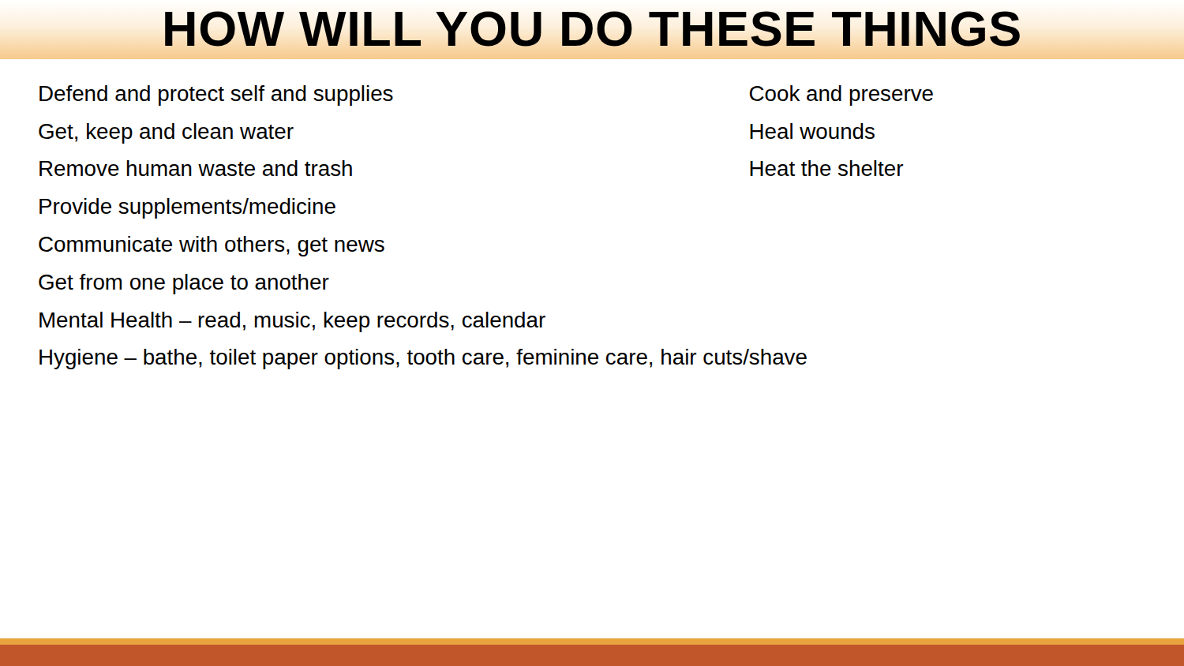HOW WILL YOU DO THESE THINGS
Defend and protect self and supplies
Get, keep and clean water
Remove human waste and trash
Provide supplements/medicine
Communicate with others, get news
Get from one place to another
Cook and preserve
Heal wounds
Heat the shelter
Mental Health – read, music, keep records, calendar
Hygiene – bathe, toilet paper options, tooth care, feminine care, hair cuts/shave